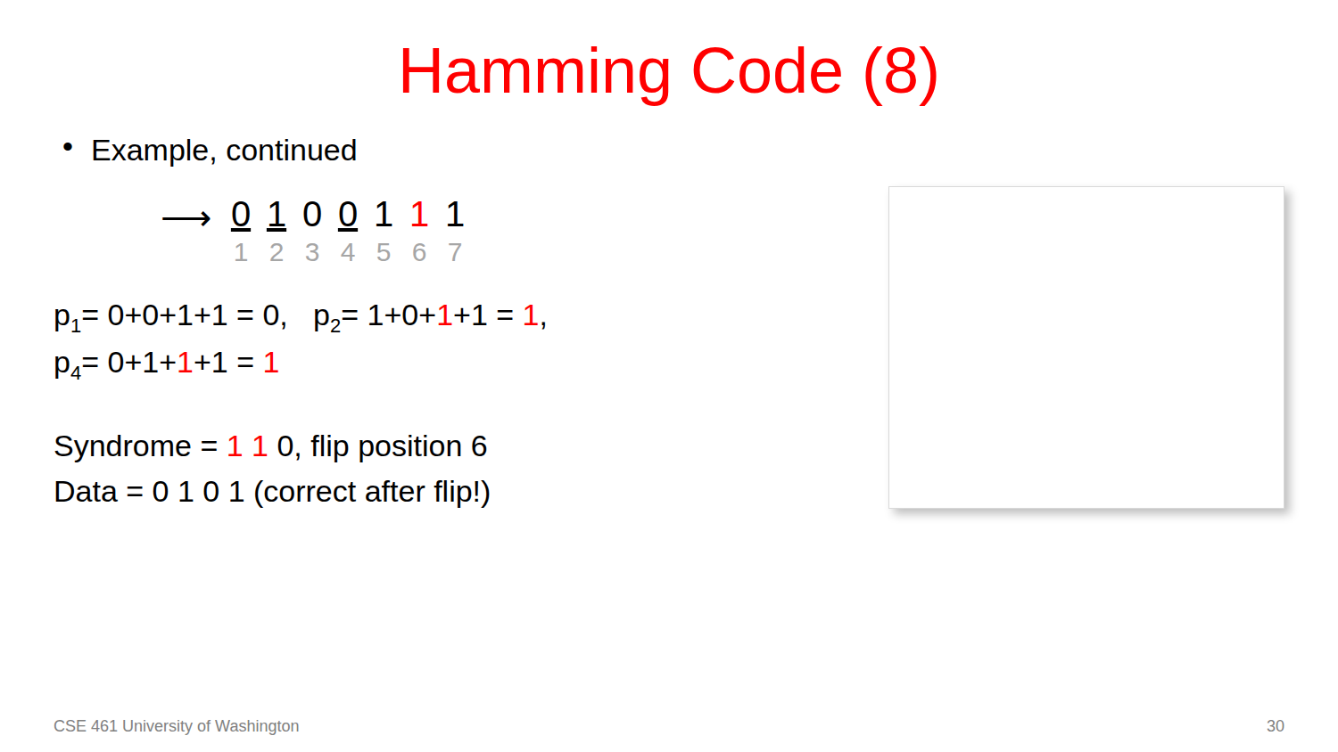Hamming Code (8)
Example, continued
⟶0100111
1234567
p1= 0+0+1+1 = 0, p2= 1+0+1+1 = 1,
p4= 0+1+1+1 = 1
Syndrome = 1 1 0, flip position 6
Data = 0 1 0 1 (correct after flip!)
CSE 461 University of Washington 30